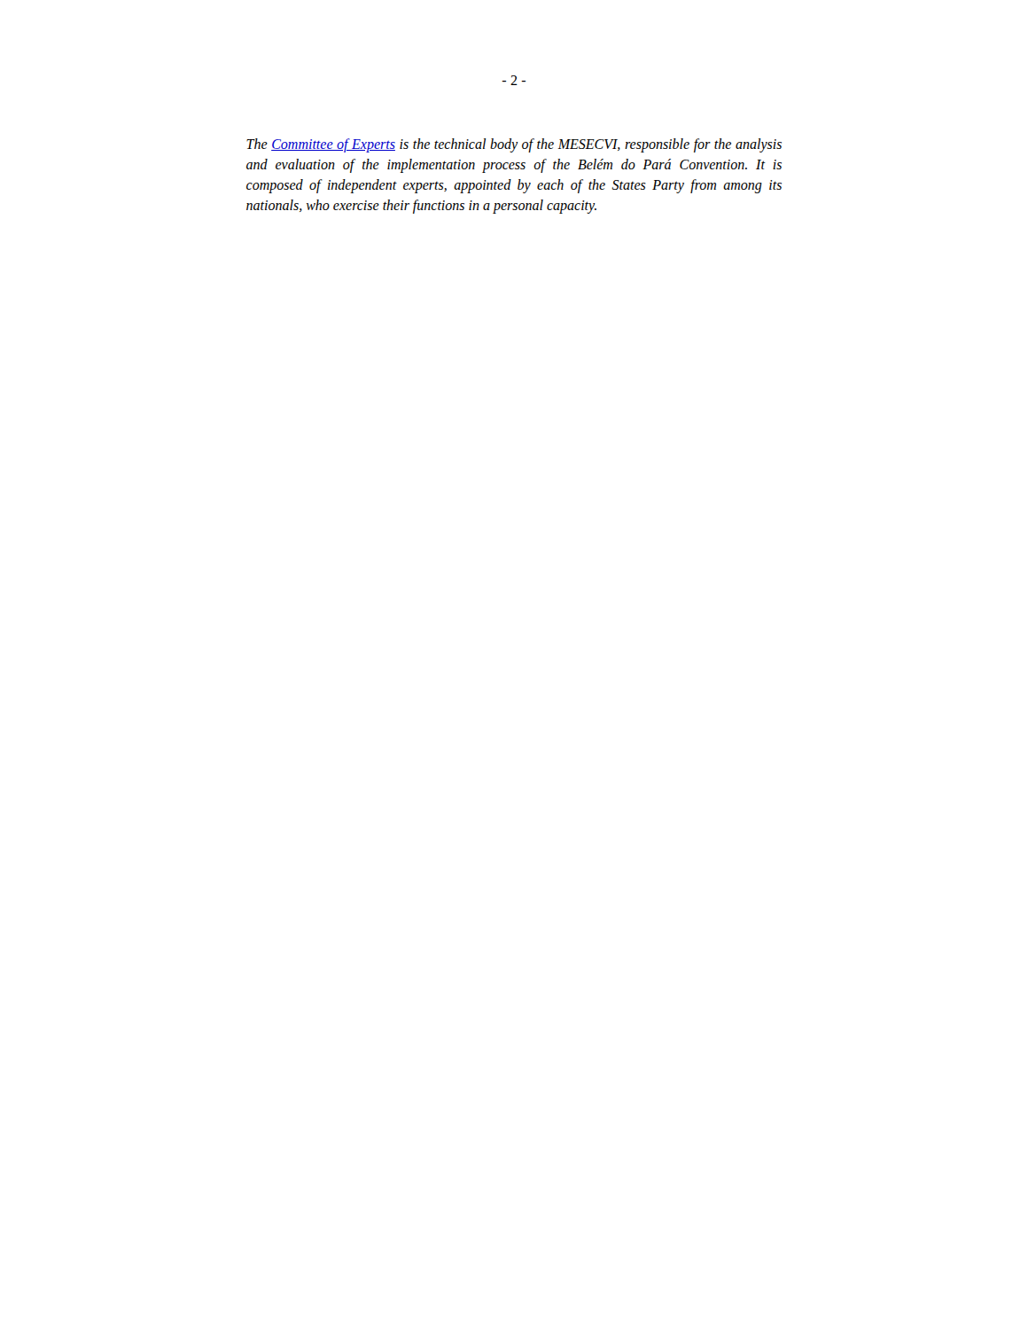- 2 -
The Committee of Experts is the technical body of the MESECVI, responsible for the analysis and evaluation of the implementation process of the Belém do Pará Convention. It is composed of independent experts, appointed by each of the States Party from among its nationals, who exercise their functions in a personal capacity.